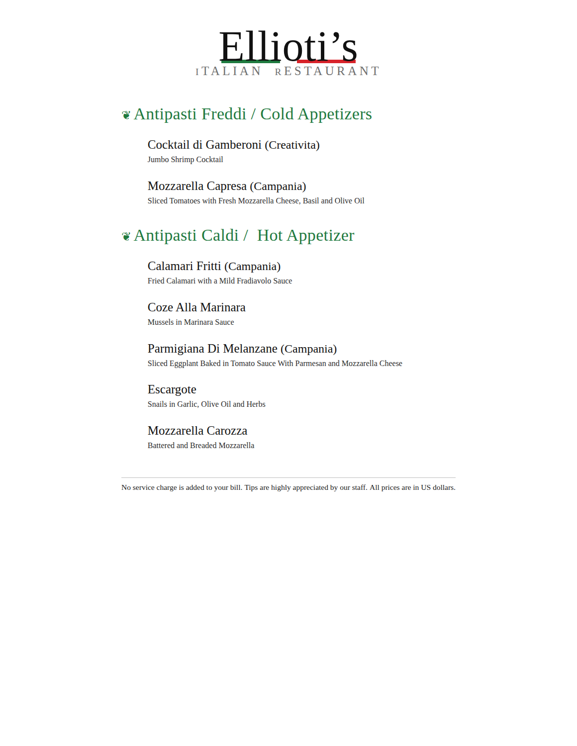Ellioti’s
Italian Restaurant
❦Antipasti Freddi / Cold Appetizers
Cocktail di Gamberoni (Creativita)
Jumbo Shrimp Cocktail
Mozzarella Capresa (Campania)
Sliced Tomatoes with Fresh Mozzarella Cheese, Basil and Olive Oil
❦Antipasti Caldi / Hot Appetizer
Calamari Fritti (Campania)
Fried Calamari with a Mild Fradiavolo Sauce
Coze Alla Marinara
Mussels in Marinara Sauce
Parmigiana Di Melanzane (Campania)
Sliced Eggplant Baked in Tomato Sauce With Parmesan and Mozzarella Cheese
Escargote
Snails in Garlic, Olive Oil and Herbs
Mozzarella Carozza
Battered and Breaded Mozzarella
No service charge is added to your bill. Tips are highly appreciated by our staff. All prices are in US dollars.